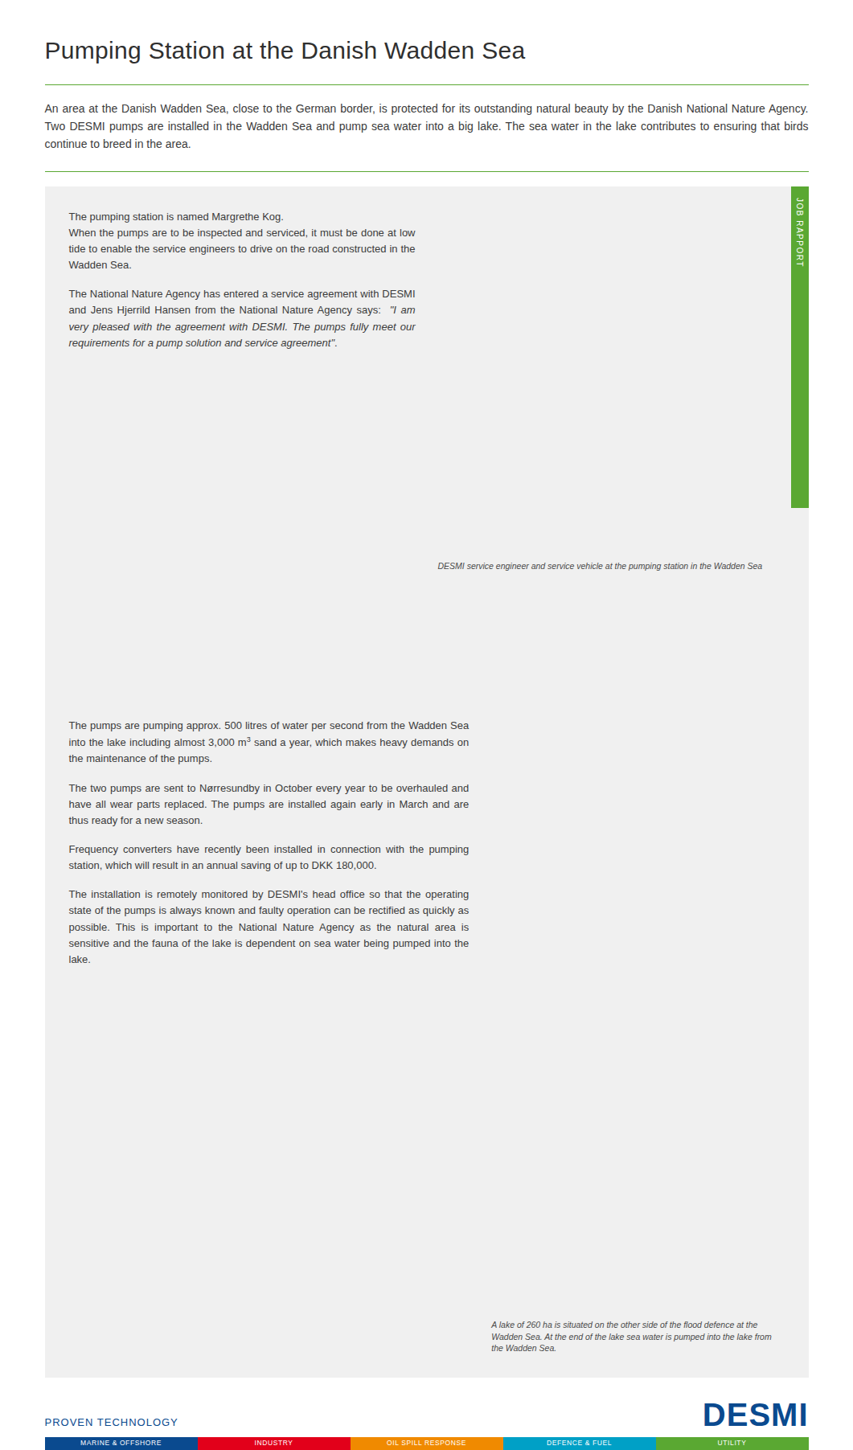Pumping Station at the Danish Wadden Sea
An area at the Danish Wadden Sea, close to the German border, is protected for its outstanding natural beauty by the Danish National Nature Agency. Two DESMI pumps are installed in the Wadden Sea and pump sea water into a big lake. The sea water in the lake contributes to ensuring that birds continue to breed in the area.
JOB RAPPORT
The pumping station is named Margrethe Kog.
When the pumps are to be inspected and serviced, it must be done at low tide to enable the service engineers to drive on the road constructed in the Wadden Sea.
The National Nature Agency has entered a service agreement with DESMI and Jens Hjerrild Hansen from the National Nature Agency says: "I am very pleased with the agreement with DESMI. The pumps fully meet our requirements for a pump solution and service agreement".
DESMI service engineer and service vehicle at the pumping station in the Wadden Sea
The pumps are pumping approx. 500 litres of water per second from the Wadden Sea into the lake including almost 3,000 m3 sand a year, which makes heavy demands on the maintenance of the pumps.
The two pumps are sent to Nørresundby in October every year to be overhauled and have all wear parts replaced. The pumps are installed again early in March and are thus ready for a new season.
Frequency converters have recently been installed in connection with the pumping station, which will result in an annual saving of up to DKK 180,000.
The installation is remotely monitored by DESMI's head office so that the operating state of the pumps is always known and faulty operation can be rectified as quickly as possible. This is important to the National Nature Agency as the natural area is sensitive and the fauna of the lake is dependent on sea water being pumped into the lake.
A lake of 260 ha is situated on the other side of the flood defence at the Wadden Sea. At the end of the lake sea water is pumped into the lake from the Wadden Sea.
PROVEN TECHNOLOGY
DESMI
MARINE & OFFSHORE
INDUSTRY
OIL SPILL RESPONSE
DEFENCE & FUEL
UTILITY